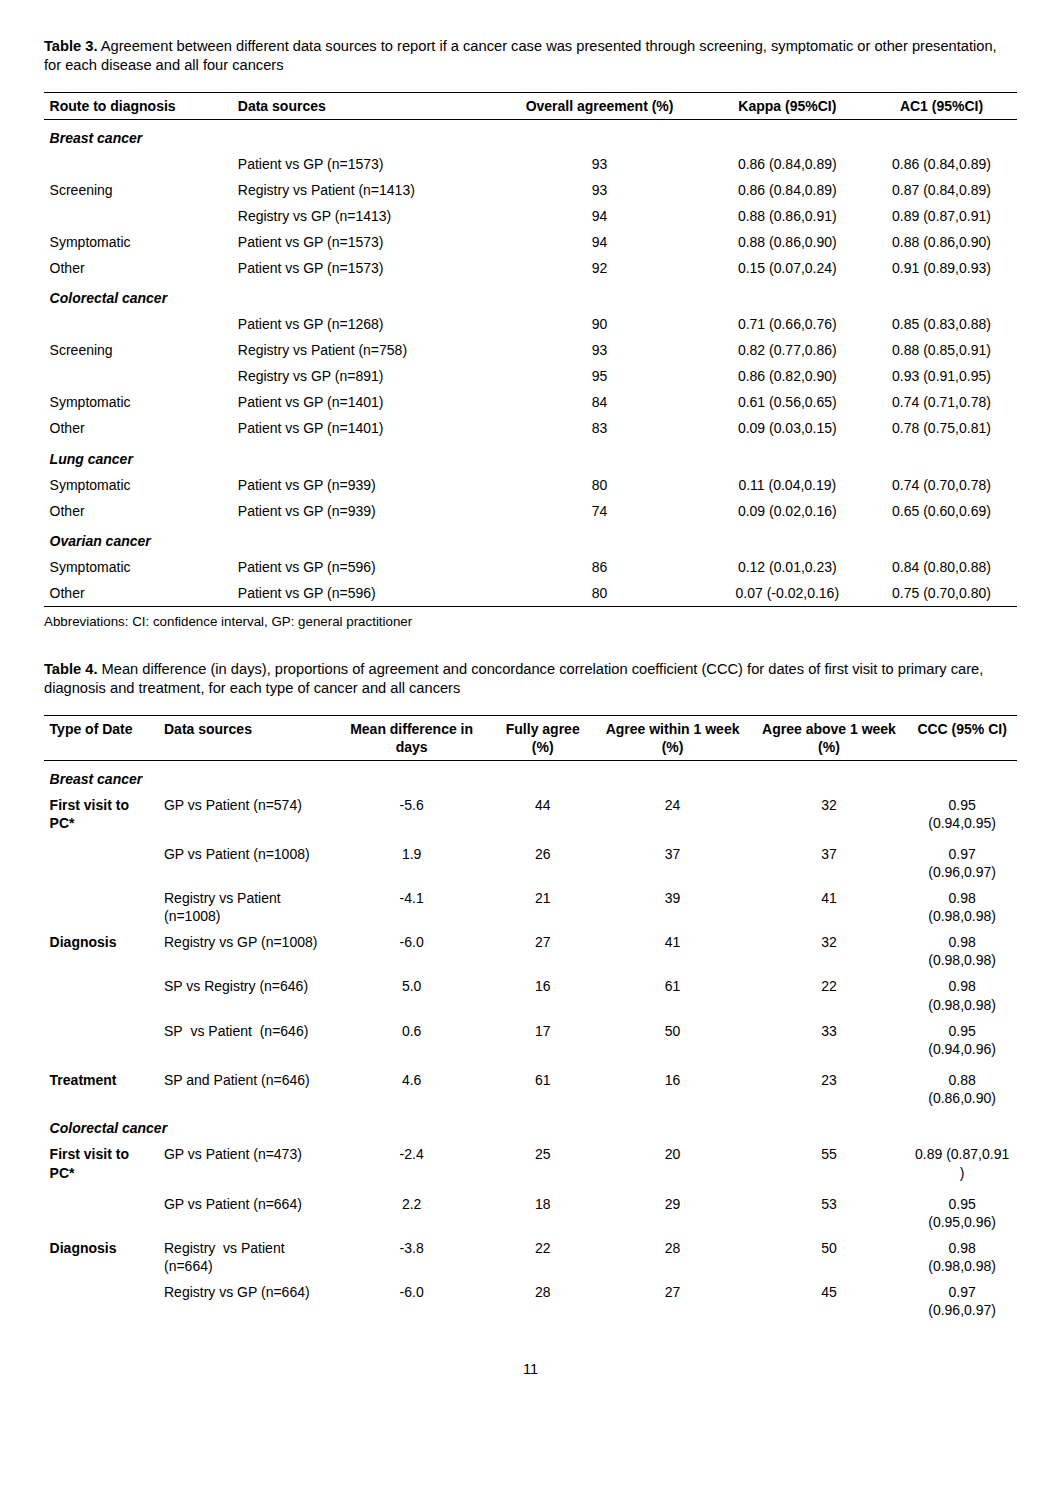Table 3. Agreement between different data sources to report if a cancer case was presented through screening, symptomatic or other presentation, for each disease and all four cancers
| Route to diagnosis | Data sources | Overall agreement (%) | Kappa (95%CI) | AC1 (95%CI) |
| --- | --- | --- | --- | --- |
| Breast cancer |
| | Patient vs GP (n=1573) | 93 | 0.86 (0.84,0.89) | 0.86 (0.84,0.89) |
| Screening | Registry vs Patient (n=1413) | 93 | 0.86 (0.84,0.89) | 0.87 (0.84,0.89) |
| | Registry vs GP (n=1413) | 94 | 0.88 (0.86,0.91) | 0.89 (0.87,0.91) |
| Symptomatic | Patient vs GP (n=1573) | 94 | 0.88 (0.86,0.90) | 0.88 (0.86,0.90) |
| Other | Patient vs GP (n=1573) | 92 | 0.15 (0.07,0.24) | 0.91 (0.89,0.93) |
| Colorectal cancer |
| | Patient vs GP (n=1268) | 90 | 0.71 (0.66,0.76) | 0.85 (0.83,0.88) |
| Screening | Registry vs Patient (n=758) | 93 | 0.82 (0.77,0.86) | 0.88 (0.85,0.91) |
| | Registry vs GP (n=891) | 95 | 0.86 (0.82,0.90) | 0.93 (0.91,0.95) |
| Symptomatic | Patient vs GP (n=1401) | 84 | 0.61 (0.56,0.65) | 0.74 (0.71,0.78) |
| Other | Patient vs GP (n=1401) | 83 | 0.09 (0.03,0.15) | 0.78 (0.75,0.81) |
| Lung cancer |
| Symptomatic | Patient vs GP (n=939) | 80 | 0.11 (0.04,0.19) | 0.74 (0.70,0.78) |
| Other | Patient vs GP (n=939) | 74 | 0.09 (0.02,0.16) | 0.65 (0.60,0.69) |
| Ovarian cancer |
| Symptomatic | Patient vs GP (n=596) | 86 | 0.12 (0.01,0.23) | 0.84 (0.80,0.88) |
| Other | Patient vs GP (n=596) | 80 | 0.07 (-0.02,0.16) | 0.75 (0.70,0.80) |
Abbreviations: CI: confidence interval, GP: general practitioner
Table 4. Mean difference (in days), proportions of agreement and concordance correlation coefficient (CCC) for dates of first visit to primary care, diagnosis and treatment, for each type of cancer and all cancers
| Type of Date | Data sources | Mean difference in days | Fully agree (%) | Agree within 1 week (%) | Agree above 1 week (%) | CCC (95% CI) |
| --- | --- | --- | --- | --- | --- | --- |
| Breast cancer |
| First visit to PC* | GP vs Patient (n=574) | -5.6 | 44 | 24 | 32 | 0.95 (0.94,0.95) |
| | GP vs Patient (n=1008) | 1.9 | 26 | 37 | 37 | 0.97 (0.96,0.97) |
| | Registry vs Patient (n=1008) | -4.1 | 21 | 39 | 41 | 0.98 (0.98,0.98) |
| Diagnosis | Registry vs GP (n=1008) | -6.0 | 27 | 41 | 32 | 0.98 (0.98,0.98) |
| | SP vs Registry (n=646) | 5.0 | 16 | 61 | 22 | 0.98 (0.98,0.98) |
| | SP vs Patient (n=646) | 0.6 | 17 | 50 | 33 | 0.95 (0.94,0.96) |
| Treatment | SP and Patient (n=646) | 4.6 | 61 | 16 | 23 | 0.88 (0.86,0.90) |
| Colorectal cancer |
| First visit to PC* | GP vs Patient (n=473) | -2.4 | 25 | 20 | 55 | 0.89 (0.87,0.91 ) |
| | GP vs Patient (n=664) | 2.2 | 18 | 29 | 53 | 0.95 (0.95,0.96) |
| Diagnosis | Registry vs Patient (n=664) | -3.8 | 22 | 28 | 50 | 0.98 (0.98,0.98) |
| | Registry vs GP (n=664) | -6.0 | 28 | 27 | 45 | 0.97 (0.96,0.97) |
11